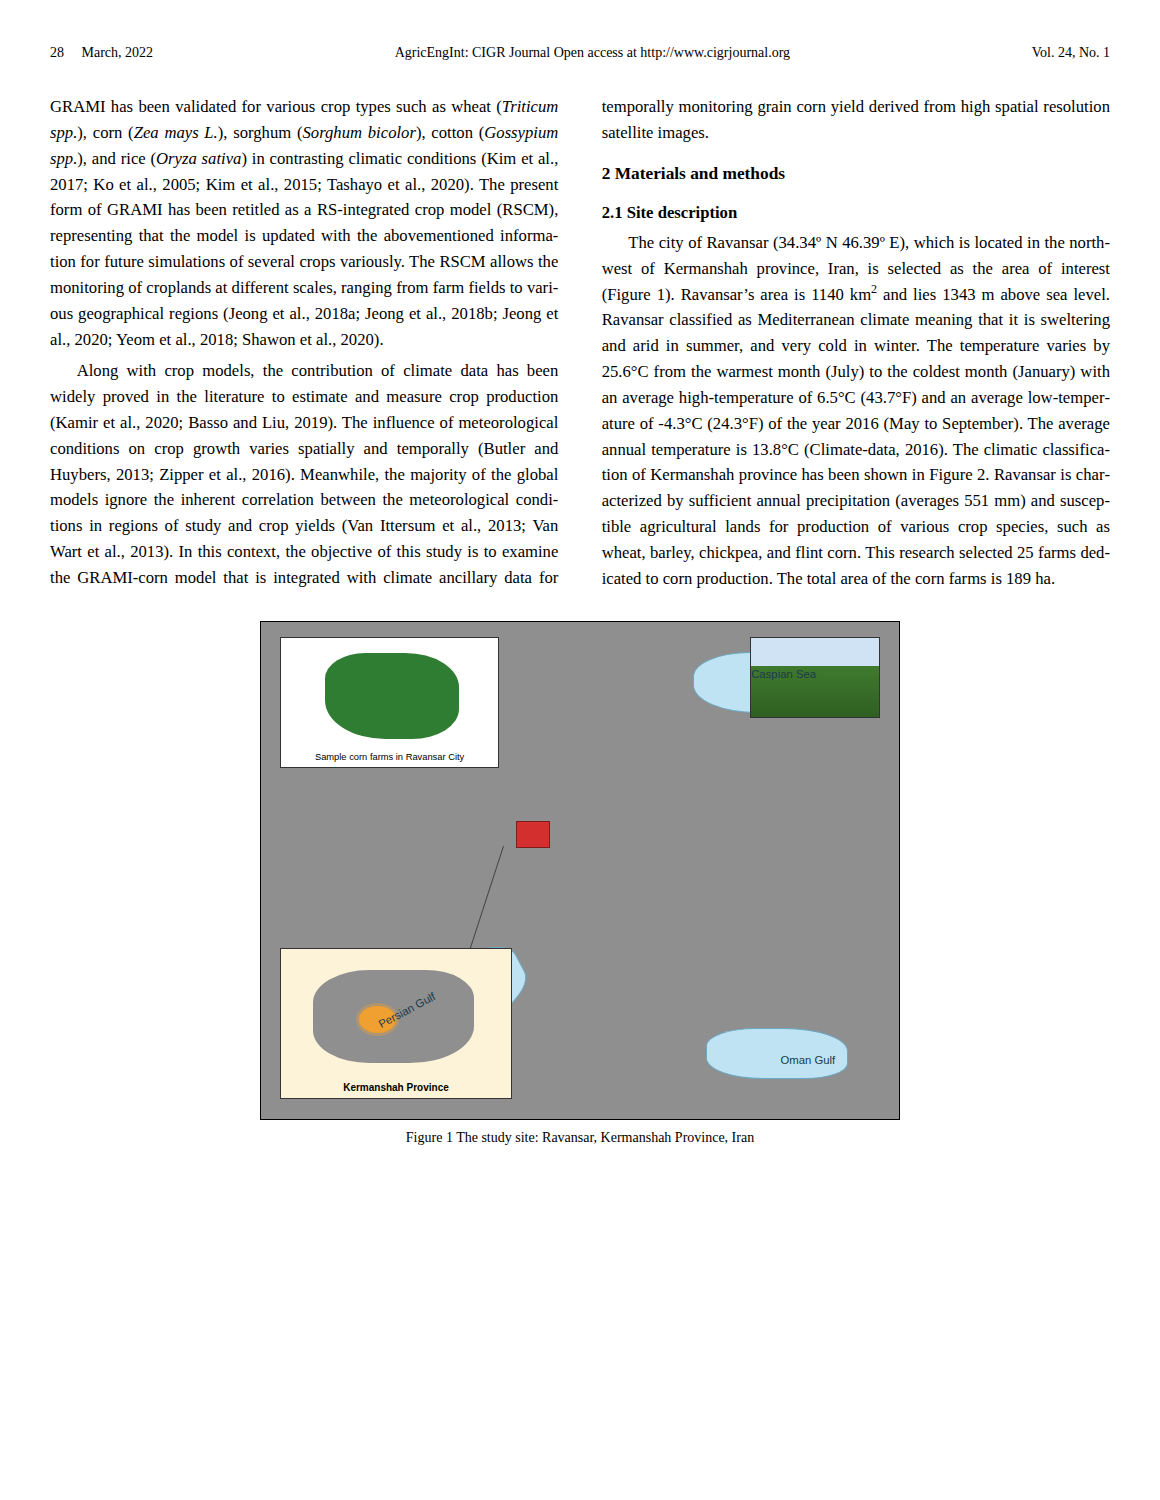28 March, 2022
AgricEngInt: CIGR Journal Open access at http://www.cigrjournal.org
Vol. 24, No. 1
GRAMI has been validated for various crop types such as wheat (Triticum spp.), corn (Zea mays L.), sorghum (Sorghum bicolor), cotton (Gossypium spp.), and rice (Oryza sativa) in contrasting climatic conditions (Kim et al., 2017; Ko et al., 2005; Kim et al., 2015; Tashayo et al., 2020). The present form of GRAMI has been retitled as a RS-integrated crop model (RSCM), representing that the model is updated with the abovementioned information for future simulations of several crops variously. The RSCM allows the monitoring of croplands at different scales, ranging from farm fields to various geographical regions (Jeong et al., 2018a; Jeong et al., 2018b; Jeong et al., 2020; Yeom et al., 2018; Shawon et al., 2020).
Along with crop models, the contribution of climate data has been widely proved in the literature to estimate and measure crop production (Kamir et al., 2020; Basso and Liu, 2019). The influence of meteorological conditions on crop growth varies spatially and temporally (Butler and Huybers, 2013; Zipper et al., 2016). Meanwhile, the majority of the global models ignore the inherent correlation between the meteorological conditions in regions of study and crop yields (Van Ittersum et al., 2013; Van Wart et al., 2013). In this context, the objective of this study is to examine the GRAMI-corn model that is integrated with climate ancillary data for temporally monitoring grain corn yield derived from high spatial resolution satellite images.
2 Materials and methods
2.1 Site description
The city of Ravansar (34.34º N 46.39º E), which is located in the northwest of Kermanshah province, Iran, is selected as the area of interest (Figure 1). Ravansar’s area is 1140 km2 and lies 1343 m above sea level. Ravansar classified as Mediterranean climate meaning that it is sweltering and arid in summer, and very cold in winter. The temperature varies by 25.6°C from the warmest month (July) to the coldest month (January) with an average high-temperature of 6.5°C (43.7°F) and an average low-temperature of -4.3°C (24.3°F) of the year 2016 (May to September). The average annual temperature is 13.8°C (Climate-data, 2016). The climatic classification of Kermanshah province has been shown in Figure 2. Ravansar is characterized by sufficient annual precipitation (averages 551 mm) and susceptible agricultural lands for production of various crop species, such as wheat, barley, chickpea, and flint corn. This research selected 25 farms dedicated to corn production. The total area of the corn farms is 189 ha.
Sample corn farms in Ravansar City
Kermanshah Province
Caspian Sea
Persian Gulf
Oman Gulf
Figure 1 The study site: Ravansar, Kermanshah Province, Iran